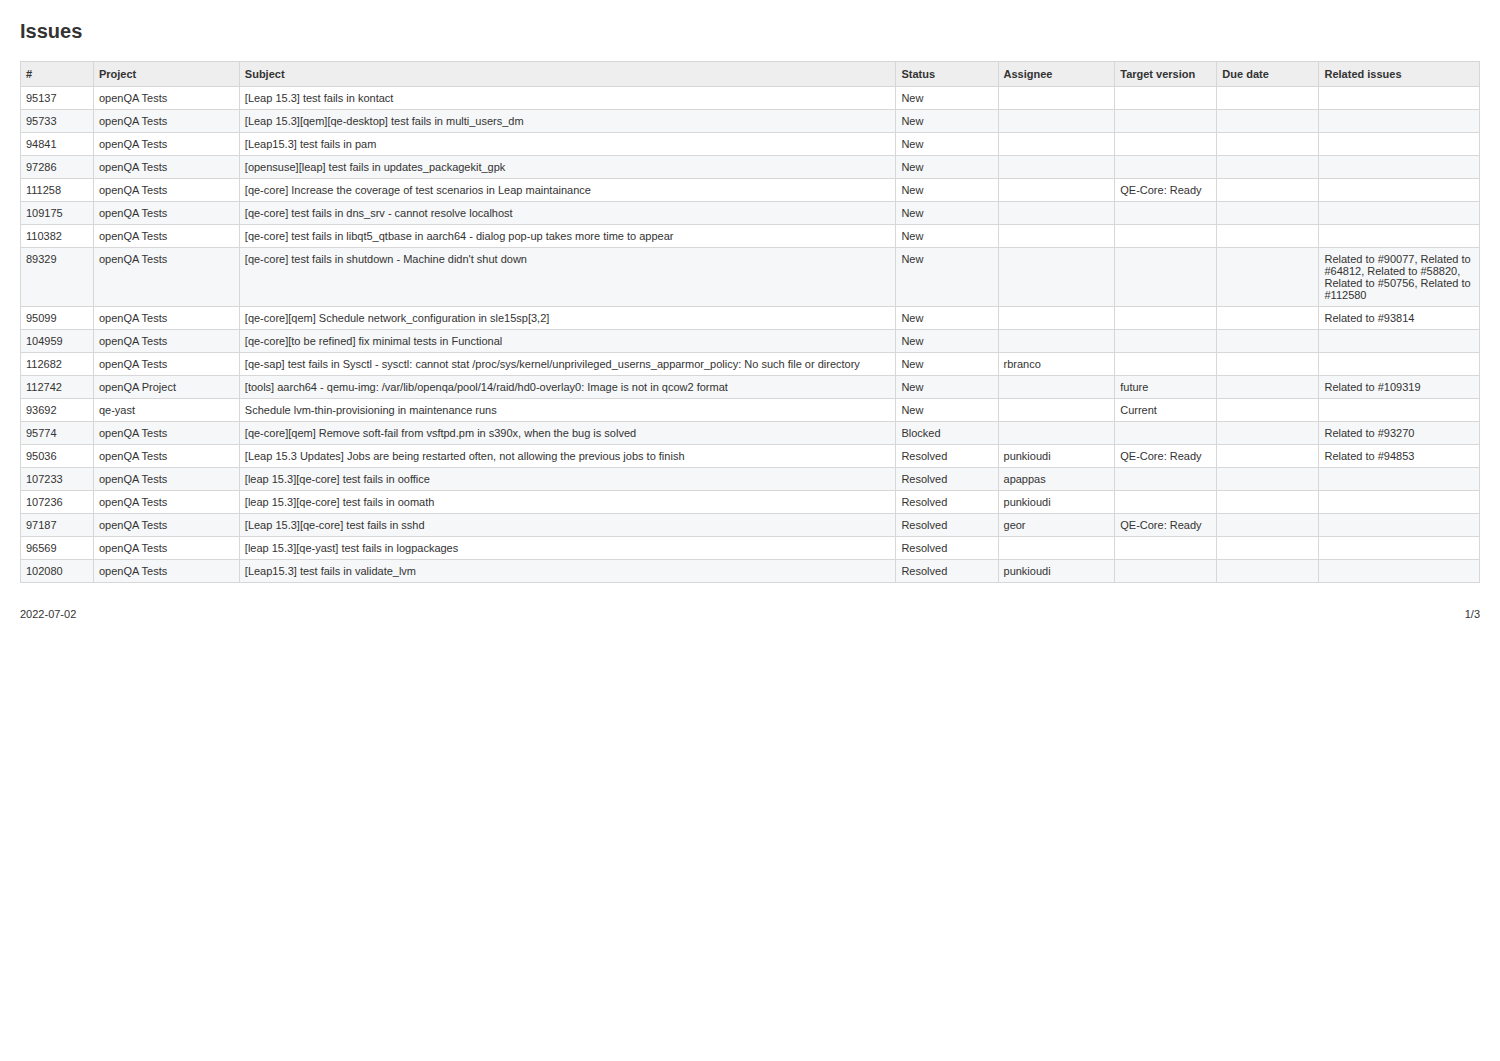Issues
| # | Project | Subject | Status | Assignee | Target version | Due date | Related issues |
| --- | --- | --- | --- | --- | --- | --- | --- |
| 95137 | openQA Tests | [Leap 15.3] test fails in kontact | New | | | | |
| 95733 | openQA Tests | [Leap 15.3][qem][qe-desktop] test fails in multi_users_dm | New | | | | |
| 94841 | openQA Tests | [Leap15.3] test fails in pam | New | | | | |
| 97286 | openQA Tests | [opensuse][leap] test fails in updates_packagekit_gpk | New | | | | |
| 111258 | openQA Tests | [qe-core] Increase the coverage of test scenarios in Leap maintainance | New | | QE-Core: Ready | | |
| 109175 | openQA Tests | [qe-core] test fails in dns_srv - cannot resolve localhost | New | | | | |
| 110382 | openQA Tests | [qe-core] test fails in libqt5_qtbase in aarch64 - dialog pop-up takes more time to appear | New | | | | |
| 89329 | openQA Tests | [qe-core] test fails in shutdown - Machine didn't shut down | New | | | | Related to #90077, Related to #64812, Related to #58820, Related to #50756, Related to #112580 |
| 95099 | openQA Tests | [qe-core][qem] Schedule network_configuration in sle15sp[3,2] | New | | | | Related to #93814 |
| 104959 | openQA Tests | [qe-core][to be refined] fix minimal tests in Functional | New | | | | |
| 112682 | openQA Tests | [qe-sap] test fails in Sysctl - sysctl: cannot stat /proc/sys/kernel/unprivileged_userns_apparmor_policy: No such file or directory | New | rbranco | | | |
| 112742 | openQA Project | [tools] aarch64 - qemu-img: /var/lib/openqa/pool/14/raid/hd0-overlay0: Image is not in qcow2 format | New | | future | | Related to #109319 |
| 93692 | qe-yast | Schedule lvm-thin-provisioning in maintenance runs | New | | Current | | |
| 95774 | openQA Tests | [qe-core][qem] Remove soft-fail from vsftpd.pm in s390x, when the bug is solved | Blocked | | | | Related to #93270 |
| 95036 | openQA Tests | [Leap 15.3 Updates] Jobs are being restarted often, not allowing the previous jobs to finish | Resolved | punkioudi | QE-Core: Ready | | Related to #94853 |
| 107233 | openQA Tests | [leap 15.3][qe-core] test fails in ooffice | Resolved | apappas | | | |
| 107236 | openQA Tests | [leap 15.3][qe-core] test fails in oomath | Resolved | punkioudi | | | |
| 97187 | openQA Tests | [Leap 15.3][qe-core] test fails in sshd | Resolved | geor | QE-Core: Ready | | |
| 96569 | openQA Tests | [leap 15.3][qe-yast] test fails in logpackages | Resolved | | | | |
| 102080 | openQA Tests | [Leap15.3] test fails in validate_lvm | Resolved | punkioudi | | | |
2022-07-02 1/3